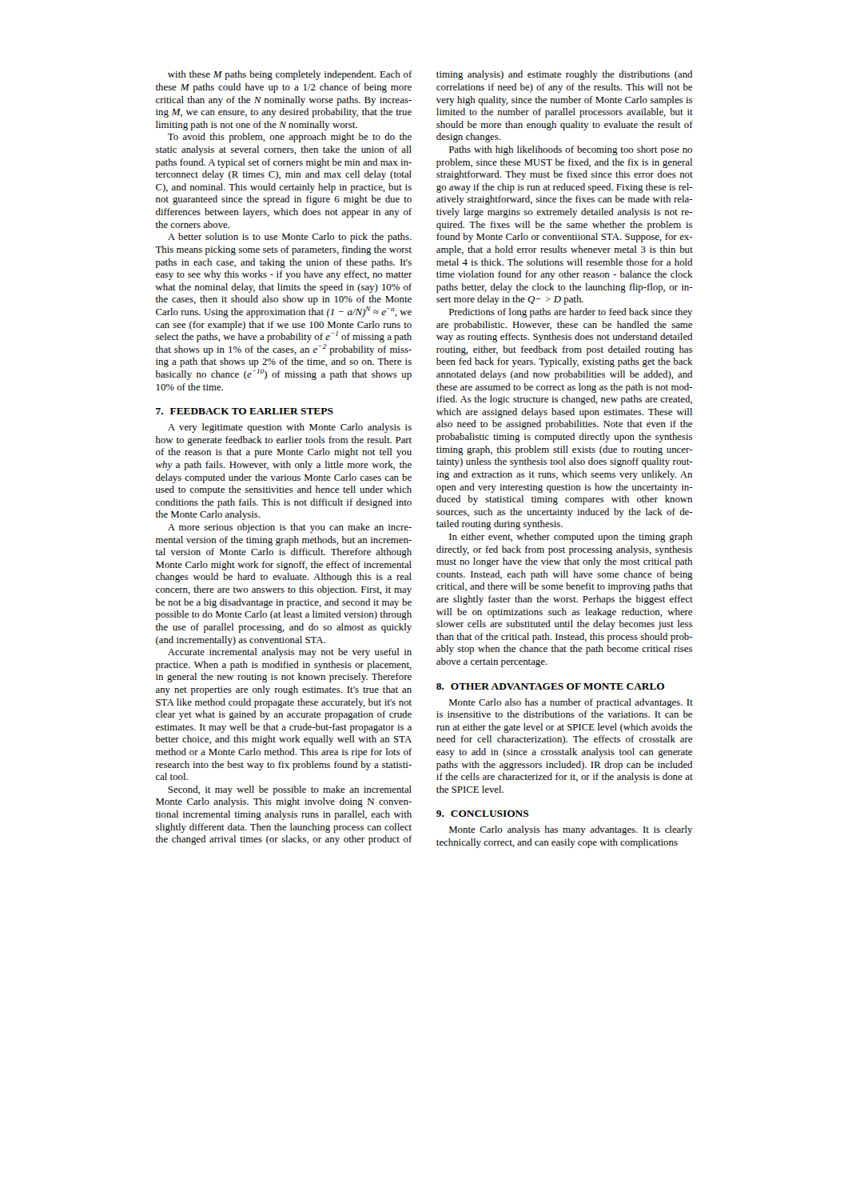with these M paths being completely independent. Each of these M paths could have up to a 1/2 chance of being more critical than any of the N nominally worse paths. By increasing M, we can ensure, to any desired probability, that the true limiting path is not one of the N nominally worst.
To avoid this problem, one approach might be to do the static analysis at several corners, then take the union of all paths found. A typical set of corners might be min and max interconnect delay (R times C), min and max cell delay (total C), and nominal. This would certainly help in practice, but is not guaranteed since the spread in figure 6 might be due to differences between layers, which does not appear in any of the corners above.
A better solution is to use Monte Carlo to pick the paths. This means picking some sets of parameters, finding the worst paths in each case, and taking the union of these paths. It's easy to see why this works - if you have any effect, no matter what the nominal delay, that limits the speed in (say) 10% of the cases, then it should also show up in 10% of the Monte Carlo runs. Using the approximation that (1 − a/N)N ≈ e−a, we can see (for example) that if we use 100 Monte Carlo runs to select the paths, we have a probability of e−1 of missing a path that shows up in 1% of the cases, an e−2 probability of missing a path that shows up 2% of the time, and so on. There is basically no chance (e−10) of missing a path that shows up 10% of the time.
7. FEEDBACK TO EARLIER STEPS
A very legitimate question with Monte Carlo analysis is how to generate feedback to earlier tools from the result. Part of the reason is that a pure Monte Carlo might not tell you why a path fails. However, with only a little more work, the delays computed under the various Monte Carlo cases can be used to compute the sensitivities and hence tell under which conditions the path fails. This is not difficult if designed into the Monte Carlo analysis.
A more serious objection is that you can make an incremental version of the timing graph methods, but an incremental version of Monte Carlo is difficult. Therefore although Monte Carlo might work for signoff, the effect of incremental changes would be hard to evaluate. Although this is a real concern, there are two answers to this objection. First, it may be not be a big disadvantage in practice, and second it may be possible to do Monte Carlo (at least a limited version) through the use of parallel processing, and do so almost as quickly (and incrementally) as conventional STA.
Accurate incremental analysis may not be very useful in practice. When a path is modified in synthesis or placement, in general the new routing is not known precisely. Therefore any net properties are only rough estimates. It's true that an STA like method could propagate these accurately, but it's not clear yet what is gained by an accurate propagation of crude estimates. It may well be that a crude-but-fast propagator is a better choice, and this might work equally well with an STA method or a Monte Carlo method. This area is ripe for lots of research into the best way to fix problems found by a statistical tool.
Second, it may well be possible to make an incremental Monte Carlo analysis. This might involve doing N conventional incremental timing analysis runs in parallel, each with slightly different data. Then the launching process can collect the changed arrival times (or slacks, or any other product of timing analysis) and estimate roughly the distributions (and correlations if need be) of any of the results. This will not be very high quality, since the number of Monte Carlo samples is limited to the number of parallel processors available, but it should be more than enough quality to evaluate the result of design changes.
Paths with high likelihoods of becoming too short pose no problem, since these MUST be fixed, and the fix is in general straightforward. They must be fixed since this error does not go away if the chip is run at reduced speed. Fixing these is relatively straightforward, since the fixes can be made with relatively large margins so extremely detailed analysis is not required. The fixes will be the same whether the problem is found by Monte Carlo or conventiional STA. Suppose, for example, that a hold error results whenever metal 3 is thin but metal 4 is thick. The solutions will resemble those for a hold time violation found for any other reason - balance the clock paths better, delay the clock to the launching flip-flop, or insert more delay in the Q− > D path.
Predictions of long paths are harder to feed back since they are probabilistic. However, these can be handled the same way as routing effects. Synthesis does not understand detailed routing, either, but feedback from post detailed routing has been fed back for years. Typically, existing paths get the back annotated delays (and now probabilities will be added), and these are assumed to be correct as long as the path is not modified. As the logic structure is changed, new paths are created, which are assigned delays based upon estimates. These will also need to be assigned probabilities. Note that even if the probabalistic timing is computed directly upon the synthesis timing graph, this problem still exists (due to routing uncertainty) unless the synthesis tool also does signoff quality routing and extraction as it runs, which seems very unlikely. An open and very interesting question is how the uncertainty induced by statistical timing compares with other known sources, such as the uncertainty induced by the lack of detailed routing during synthesis.
In either event, whether computed upon the timing graph directly, or fed back from post processing analysis, synthesis must no longer have the view that only the most critical path counts. Instead, each path will have some chance of being critical, and there will be some benefit to improving paths that are slightly faster than the worst. Perhaps the biggest effect will be on optimizations such as leakage reduction, where slower cells are substituted until the delay becomes just less than that of the critical path. Instead, this process should probably stop when the chance that the path become critical rises above a certain percentage.
8. OTHER ADVANTAGES OF MONTE CARLO
Monte Carlo also has a number of practical advantages. It is insensitive to the distributions of the variations. It can be run at either the gate level or at SPICE level (which avoids the need for cell characterization). The effects of crosstalk are easy to add in (since a crosstalk analysis tool can generate paths with the aggressors included). IR drop can be included if the cells are characterized for it, or if the analysis is done at the SPICE level.
9. CONCLUSIONS
Monte Carlo analysis has many advantages. It is clearly technically correct, and can easily cope with complications